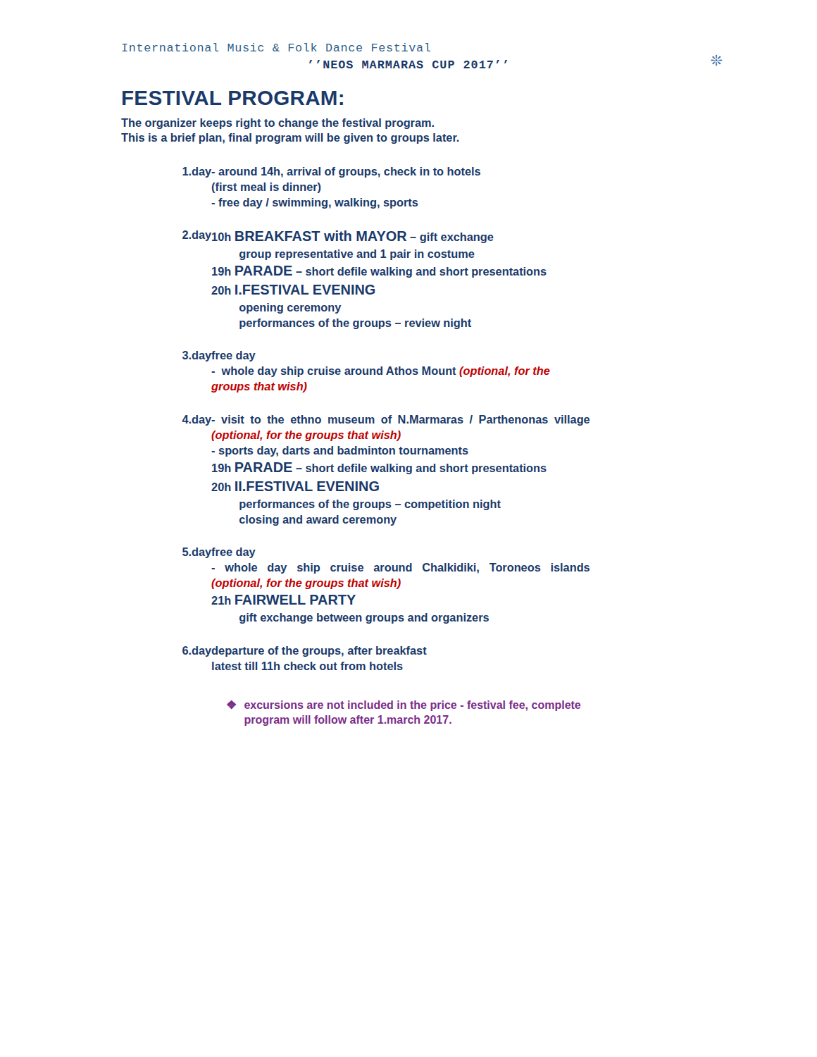International Music & Folk Dance Festival
’’NEOS MARMARAS CUP 2017’’❊
FESTIVAL PROGRAM:
The organizer keeps right to change the festival program.
This is a brief plan, final program will be given to groups later.
| 1.day | - around 14h, arrival of groups, check in to hotels (first meal is dinner) - free day / swimming, walking, sports |
| 2.day | 10h BREAKFAST with MAYOR – gift exchange group representative and 1 pair in costume 19h PARADE – short defile walking and short presentations 20h I.FESTIVAL EVENING opening ceremony performances of the groups – review night |
| 3.day | free day - whole day ship cruise around Athos Mount (optional, for the groups that wish) |
| 4.day | - visit to the ethno museum of N.Marmaras / Parthenonas village (optional, for the groups that wish) - sports day, darts and badminton tournaments 19h PARADE – short defile walking and short presentations 20h II.FESTIVAL EVENING performances of the groups – competition night closing and award ceremony |
| 5.day | free day - whole day ship cruise around Chalkidiki, Toroneos islands (optional, for the groups that wish) 21h FAIRWELL PARTY gift exchange between groups and organizers |
| 6.day | departure of the groups, after breakfast latest till 11h check out from hotels |
❖excursions are not included in the price - festival fee, complete program will follow after 1.march 2017.